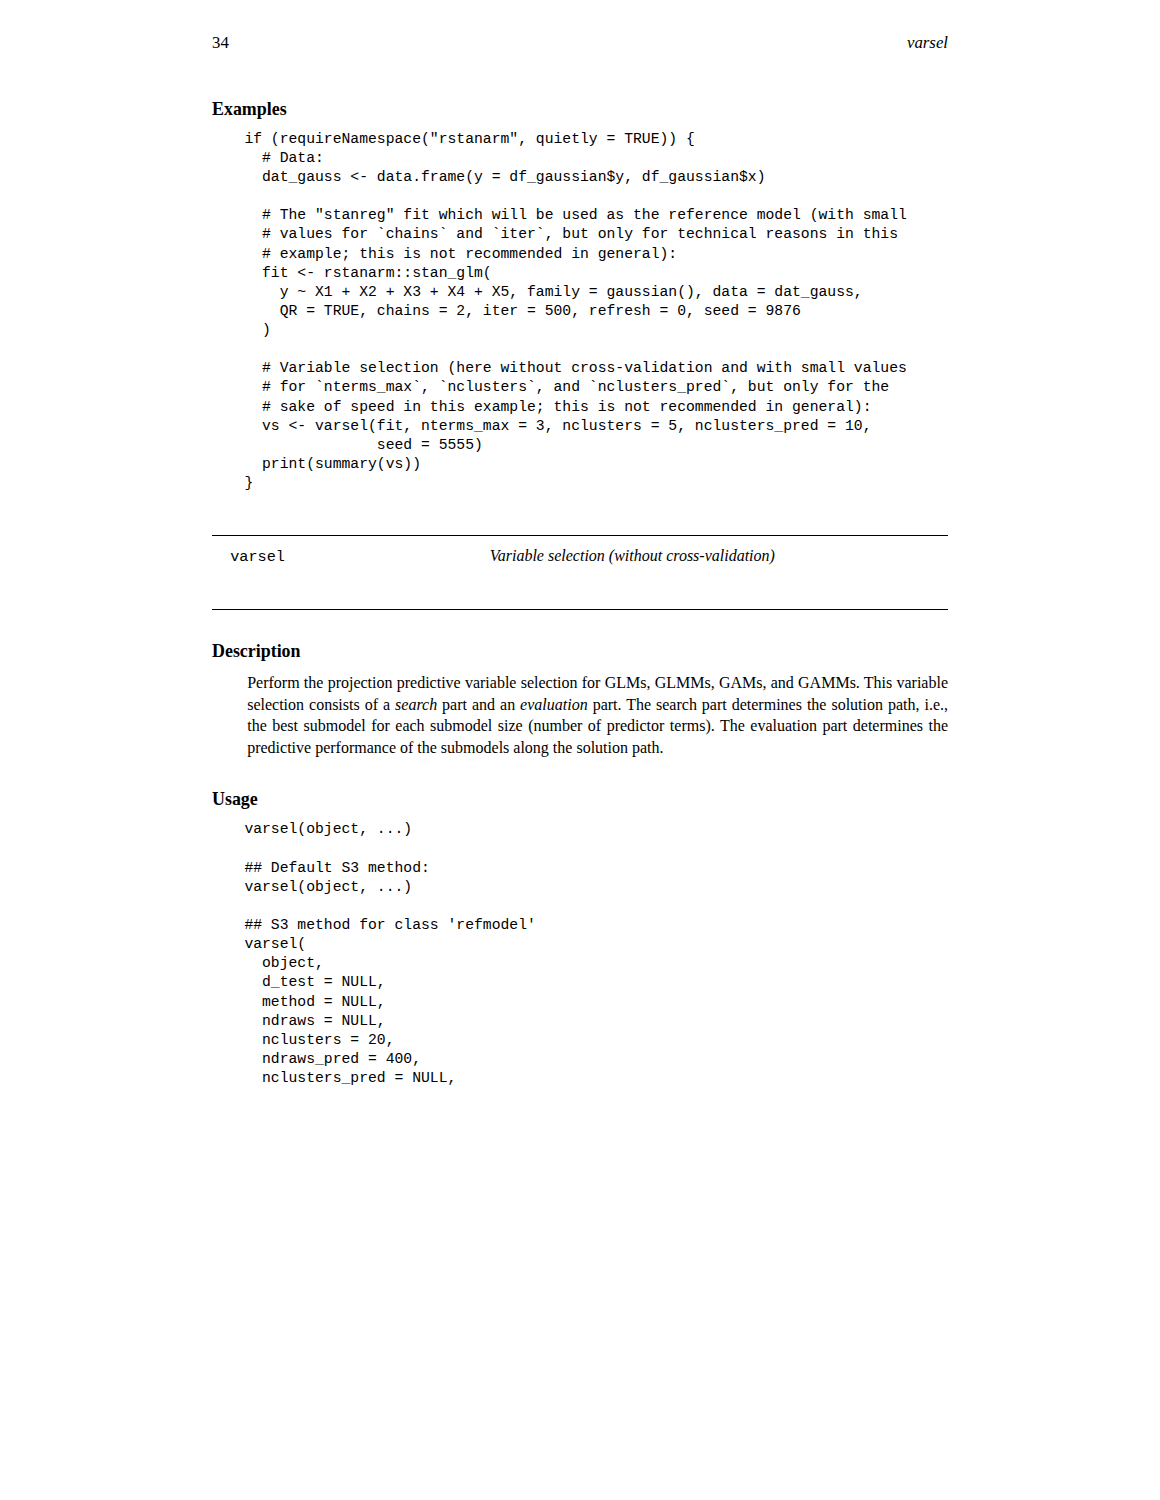34 varsel
Examples
if (requireNamespace("rstanarm", quietly = TRUE)) {
  # Data:
  dat_gauss <- data.frame(y = df_gaussian$y, df_gaussian$x)

  # The "stanreg" fit which will be used as the reference model (with small
  # values for `chains` and `iter`, but only for technical reasons in this
  # example; this is not recommended in general):
  fit <- rstanarm::stan_glm(
    y ~ X1 + X2 + X3 + X4 + X5, family = gaussian(), data = dat_gauss,
    QR = TRUE, chains = 2, iter = 500, refresh = 0, seed = 9876
  )

  # Variable selection (here without cross-validation and with small values
  # for `nterms_max`, `nclusters`, and `nclusters_pred`, but only for the
  # sake of speed in this example; this is not recommended in general):
  vs <- varsel(fit, nterms_max = 3, nclusters = 5, nclusters_pred = 10,
               seed = 5555)
  print(summary(vs))
}
varsel Variable selection (without cross-validation)
Description
Perform the projection predictive variable selection for GLMs, GLMMs, GAMs, and GAMMs. This variable selection consists of a search part and an evaluation part. The search part determines the solution path, i.e., the best submodel for each submodel size (number of predictor terms). The evaluation part determines the predictive performance of the submodels along the solution path.
Usage
varsel(object, ...)

## Default S3 method:
varsel(object, ...)

## S3 method for class 'refmodel'
varsel(
  object,
  d_test = NULL,
  method = NULL,
  ndraws = NULL,
  nclusters = 20,
  ndraws_pred = 400,
  nclusters_pred = NULL,